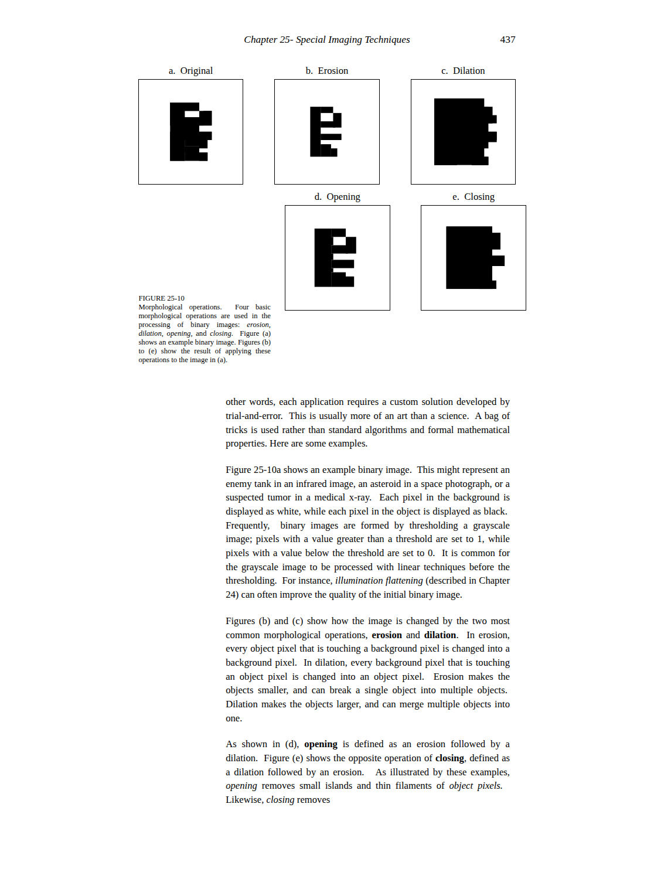Chapter 25- Special Imaging Techniques 437
a. Original
b. Erosion
c. Dilation
FIGURE 25-10
Morphological operations. Four basic morphological operations are used in the processing of binary images: erosion, dilation, opening, and closing. Figure (a) shows an example binary image. Figures (b) to (e) show the result of applying these operations to the image in (a).
d. Opening
e. Closing
other words, each application requires a custom solution developed by trial-and-error. This is usually more of an art than a science. A bag of tricks is used rather than standard algorithms and formal mathematical properties. Here are some examples.
Figure 25-10a shows an example binary image. This might represent an enemy tank in an infrared image, an asteroid in a space photograph, or a suspected tumor in a medical x-ray. Each pixel in the background is displayed as white, while each pixel in the object is displayed as black. Frequently, binary images are formed by thresholding a grayscale image; pixels with a value greater than a threshold are set to 1, while pixels with a value below the threshold are set to 0. It is common for the grayscale image to be processed with linear techniques before the thresholding. For instance, illumination flattening (described in Chapter 24) can often improve the quality of the initial binary image.
Figures (b) and (c) show how the image is changed by the two most common morphological operations, erosion and dilation. In erosion, every object pixel that is touching a background pixel is changed into a background pixel. In dilation, every background pixel that is touching an object pixel is changed into an object pixel. Erosion makes the objects smaller, and can break a single object into multiple objects. Dilation makes the objects larger, and can merge multiple objects into one.
As shown in (d), opening is defined as an erosion followed by a dilation. Figure (e) shows the opposite operation of closing, defined as a dilation followed by an erosion. As illustrated by these examples, opening removes small islands and thin filaments of object pixels. Likewise, closing removes